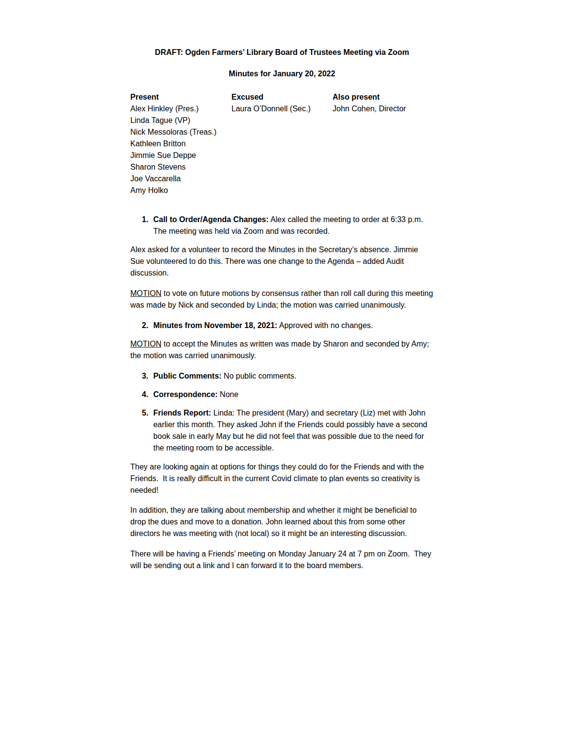DRAFT: Ogden Farmers’ Library Board of Trustees Meeting via Zoom
Minutes for January 20, 2022
| Present | Excused | Also present |
| --- | --- | --- |
| Alex Hinkley (Pres.) | Laura O’Donnell (Sec.) | John Cohen, Director |
| Linda Tague (VP) | | |
| Nick Messoloras (Treas.) | | |
| Kathleen Britton | | |
| Jimmie Sue Deppe | | |
| Sharon Stevens | | |
| Joe Vaccarella | | |
| Amy Holko | | |
Call to Order/Agenda Changes: Alex called the meeting to order at 6:33 p.m. The meeting was held via Zoom and was recorded.
Alex asked for a volunteer to record the Minutes in the Secretary’s absence. Jimmie Sue volunteered to do this. There was one change to the Agenda – added Audit discussion.
MOTION to vote on future motions by consensus rather than roll call during this meeting was made by Nick and seconded by Linda; the motion was carried unanimously.
Minutes from November 18, 2021: Approved with no changes.
MOTION to accept the Minutes as written was made by Sharon and seconded by Amy; the motion was carried unanimously.
Public Comments: No public comments.
Correspondence: None
Friends Report: Linda: The president (Mary) and secretary (Liz) met with John earlier this month. They asked John if the Friends could possibly have a second book sale in early May but he did not feel that was possible due to the need for the meeting room to be accessible.
They are looking again at options for things they could do for the Friends and with the Friends. It is really difficult in the current Covid climate to plan events so creativity is needed!
In addition, they are talking about membership and whether it might be beneficial to drop the dues and move to a donation. John learned about this from some other directors he was meeting with (not local) so it might be an interesting discussion.
There will be having a Friends’ meeting on Monday January 24 at 7 pm on Zoom. They will be sending out a link and I can forward it to the board members.